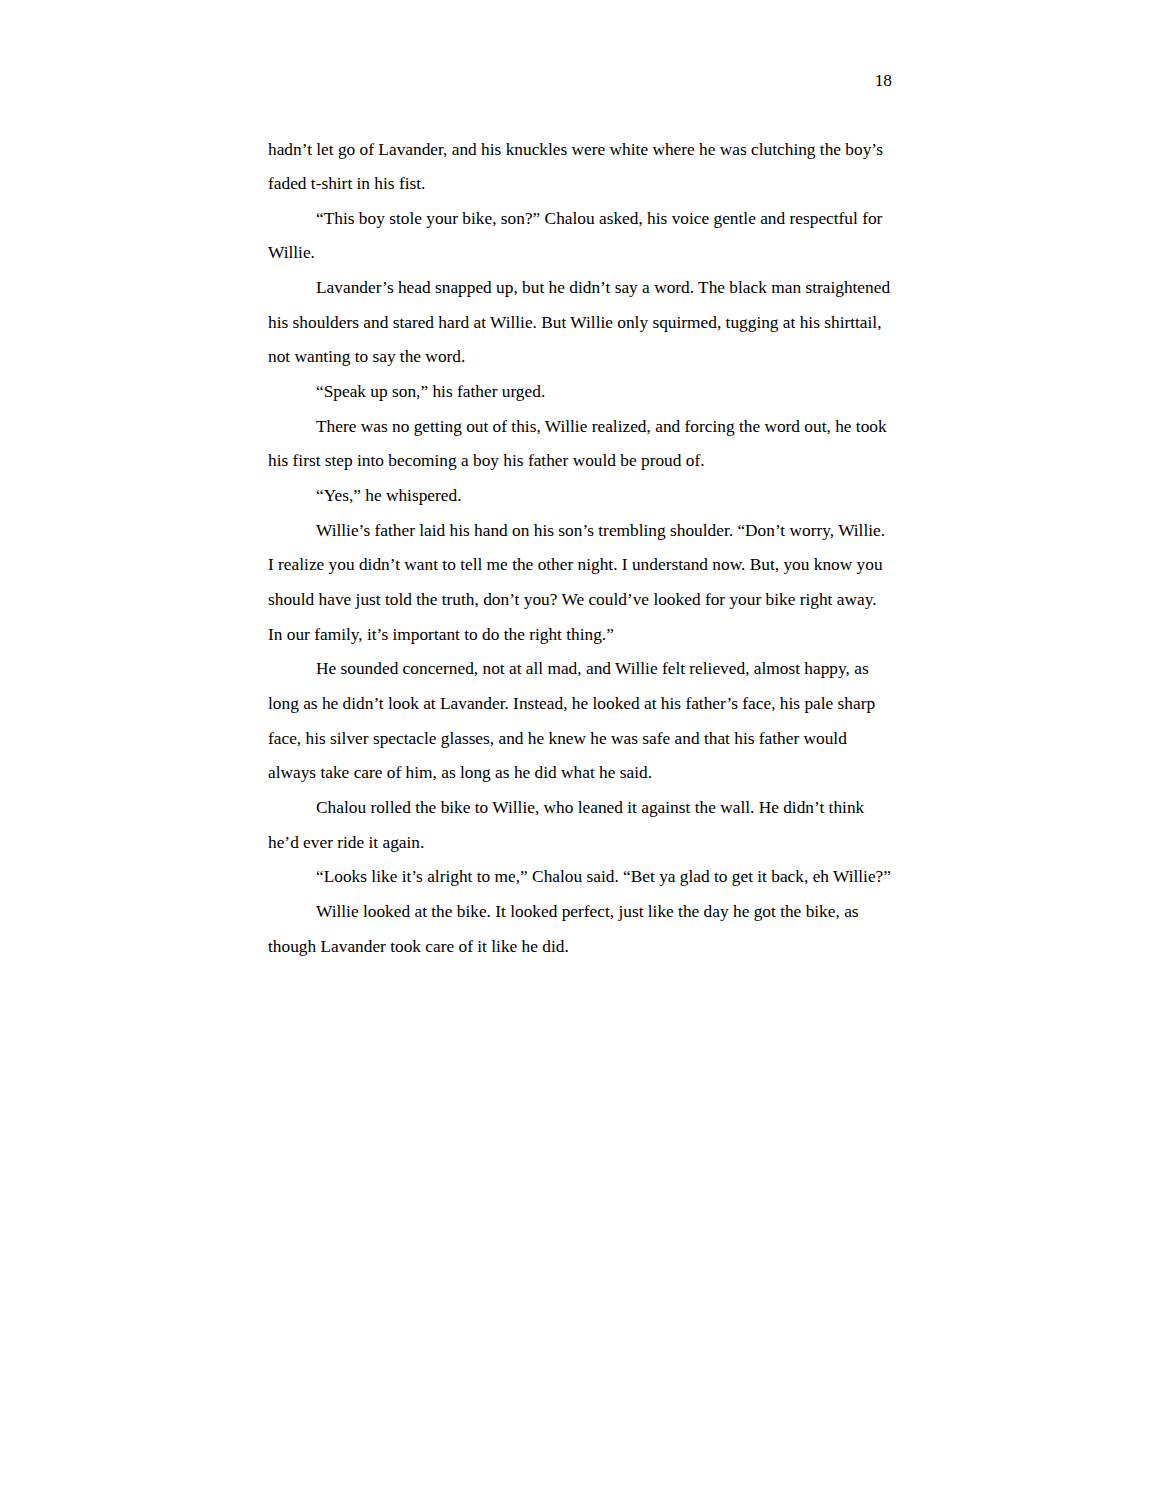18
hadn’t let go of Lavander, and his knuckles were white where he was clutching the boy’s faded t-shirt in his fist.
“This boy stole your bike, son?” Chalou asked, his voice gentle and respectful for Willie.
Lavander’s head snapped up, but he didn’t say a word. The black man straightened his shoulders and stared hard at Willie. But Willie only squirmed, tugging at his shirttail, not wanting to say the word.
“Speak up son,” his father urged.
There was no getting out of this, Willie realized, and forcing the word out, he took his first step into becoming a boy his father would be proud of.
“Yes,” he whispered.
Willie’s father laid his hand on his son’s trembling shoulder. “Don’t worry, Willie. I realize you didn’t want to tell me the other night. I understand now. But, you know you should have just told the truth, don’t you? We could’ve looked for your bike right away. In our family, it’s important to do the right thing.”
He sounded concerned, not at all mad, and Willie felt relieved, almost happy, as long as he didn’t look at Lavander. Instead, he looked at his father’s face, his pale sharp face, his silver spectacle glasses, and he knew he was safe and that his father would always take care of him, as long as he did what he said.
Chalou rolled the bike to Willie, who leaned it against the wall. He didn’t think he’d ever ride it again.
“Looks like it’s alright to me,” Chalou said. “Bet ya glad to get it back, eh Willie?”
Willie looked at the bike. It looked perfect, just like the day he got the bike, as though Lavander took care of it like he did.